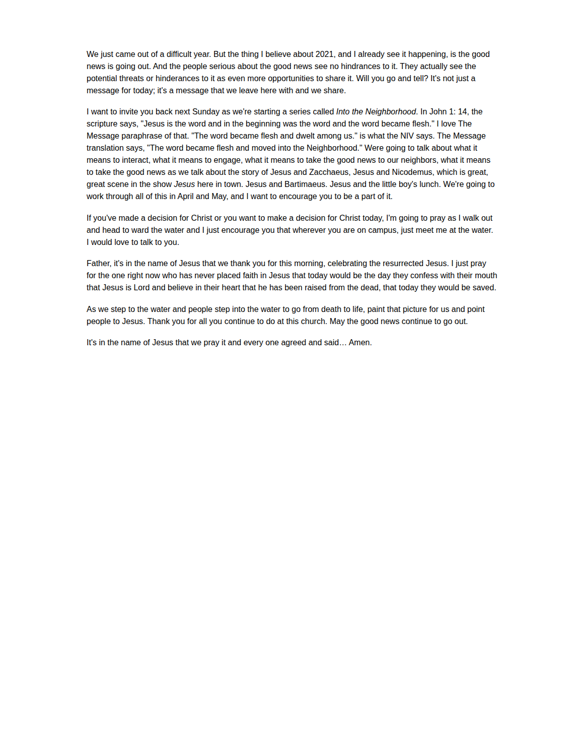We just came out of a difficult year. But the thing I believe about 2021, and I already see it happening, is the good news is going out. And the people serious about the good news see no hindrances to it. They actually see the potential threats or hinderances to it as even more opportunities to share it. Will you go and tell? It's not just a message for today; it's a message that we leave here with and we share.
I want to invite you back next Sunday as we're starting a series called Into the Neighborhood. In John 1: 14, the scripture says, "Jesus is the word and in the beginning was the word and the word became flesh." I love The Message paraphrase of that. "The word became flesh and dwelt among us." is what the NIV says. The Message translation says, "The word became flesh and moved into the Neighborhood." Were going to talk about what it means to interact, what it means to engage, what it means to take the good news to our neighbors, what it means to take the good news as we talk about the story of Jesus and Zacchaeus, Jesus and Nicodemus, which is great, great scene in the show Jesus here in town. Jesus and Bartimaeus. Jesus and the little boy's lunch. We're going to work through all of this in April and May, and I want to encourage you to be a part of it.
If you've made a decision for Christ or you want to make a decision for Christ today, I'm going to pray as I walk out and head to ward the water and I just encourage you that wherever you are on campus, just meet me at the water. I would love to talk to you.
Father, it's in the name of Jesus that we thank you for this morning, celebrating the resurrected Jesus. I just pray for the one right now who has never placed faith in Jesus that today would be the day they confess with their mouth that Jesus is Lord and believe in their heart that he has been raised from the dead, that today they would be saved.
As we step to the water and people step into the water to go from death to life, paint that picture for us and point people to Jesus. Thank you for all you continue to do at this church. May the good news continue to go out.
It's in the name of Jesus that we pray it and every one agreed and said… Amen.